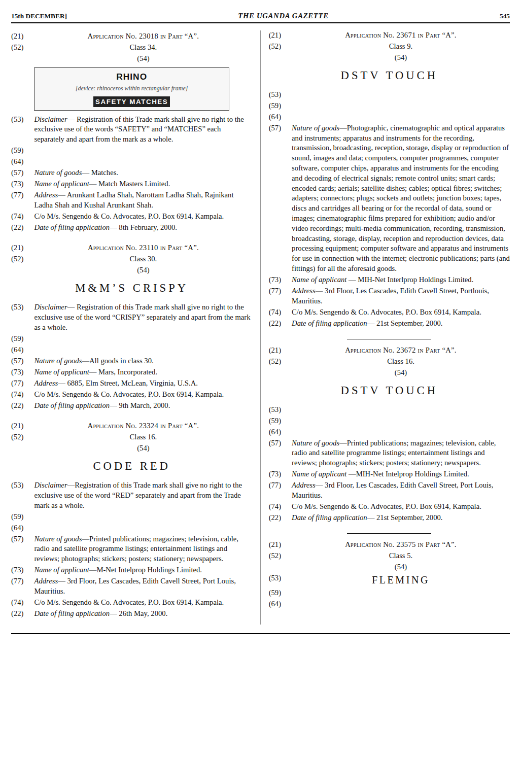15th DECEMBER] The Uganda Gazette 545
(21) Application No. 23018 in Part “A”.
(52) Class 34.
(54)
RHINO
[device: rhinoceros within rectangular frame]
SAFETY MATCHES
(53) Disclaimer— Registration of this Trade mark shall give no right to the exclusive use of the words “SAFETY” and “MATCHES” each separately and apart from the mark as a whole.
(59)
(64)
(57) Nature of goods— Matches.
(73) Name of applicant— Match Masters Limited.
(77) Address— Arunkant Ladha Shah, Narottam Ladha Shah, Rajnikant Ladha Shah and Kushal Arunkant Shah.
(74) C/o M/s. Sengendo & Co. Advocates, P.O. Box 6914, Kampala.
(22) Date of filing application— 8th February, 2000.
(21) Application No. 23110 in Part “A”.
(52) Class 30.
(54)
M&M’S CRISPY
(53) Disclaimer— Registration of this Trade mark shall give no right to the exclusive use of the word “CRISPY” separately and apart from the mark as a whole.
(59)
(64)
(57) Nature of goods—All goods in class 30.
(73) Name of applicant— Mars, Incorporated.
(77) Address— 6885, Elm Street, McLean, Virginia, U.S.A.
(74) C/o M/s. Sengendo & Co. Advocates, P.O. Box 6914, Kampala.
(22) Date of filing application— 9th March, 2000.
(21) Application No. 23324 in Part “A”.
(52) Class 16.
(54)
CODE RED
(53) Disclaimer—Registration of this Trade mark shall give no right to the exclusive use of the word “RED” separately and apart from the Trade mark as a whole.
(59)
(64)
(57) Nature of goods—Printed publications; magazines; television, cable, radio and satellite programme listings; entertainment listings and reviews; photographs; stickers; posters; stationery; newspapers.
(73) Name of applicant—M-Net Intelprop Holdings Limited.
(77) Address— 3rd Floor, Les Cascades, Edith Cavell Street, Port Louis, Mauritius.
(74) C/o M/s. Sengendo & Co. Advocates, P.O. Box 6914, Kampala.
(22) Date of filing application— 26th May, 2000.
(21) Application No. 23671 in Part “A”.
(52) Class 9.
(54)
DSTV TOUCH
(53)
(59)
(64)
(57) Nature of goods—Photographic, cinematographic and optical apparatus and instruments; apparatus and instruments for the recording, transmission, broadcasting, reception, storage, display or reproduction of sound, images and data; computers, computer programmes, computer software, computer chips, apparatus and instruments for the encoding and decoding of electrical signals; remote control units; smart cards; encoded cards; aerials; satellite dishes; cables; optical fibres; switches; adapters; connectors; plugs; sockets and outlets; junction boxes; tapes, discs and cartridges all bearing or for the recordal of data, sound or images; cinematographic films prepared for exhibition; audio and/or video recordings; multi-media communication, recording, transmission, broadcasting, storage, display, reception and reproduction devices, data processing equipment; computer software and apparatus and instruments for use in connection with the internet; electronic publications; parts (and fittings) for all the aforesaid goods.
(73) Name of applicant — MIH-Net Interlprop Holdings Limited.
(77) Address— 3rd Floor, Les Cascades, Edith Cavell Street, Portlouis, Mauritius.
(74) C/o M/s. Sengendo & Co. Advocates, P.O. Box 6914, Kampala.
(22) Date of filing application— 21st September, 2000.
(21) Application No. 23672 in Part “A”.
(52) Class 16.
(54)
DSTV TOUCH
(53)
(59)
(64)
(57) Nature of goods—Printed publications; magazines; television, cable, radio and satellite programme listings; entertainment listings and reviews; photographs; stickers; posters; stationery; newspapers.
(73) Name of applicant —MIH-Net Intelprop Holdings Limited.
(77) Address— 3rd Floor, Les Cascades, Edith Cavell Street, Port Louis, Mauritius.
(74) C/o M/s. Sengendo & Co. Advocates, P.O. Box 6914, Kampala.
(22) Date of filing application— 21st September, 2000.
(21) Application No. 23575 in Part “A”.
(52) Class 5.
(54)
(53) FLEMING
(59)
(64)